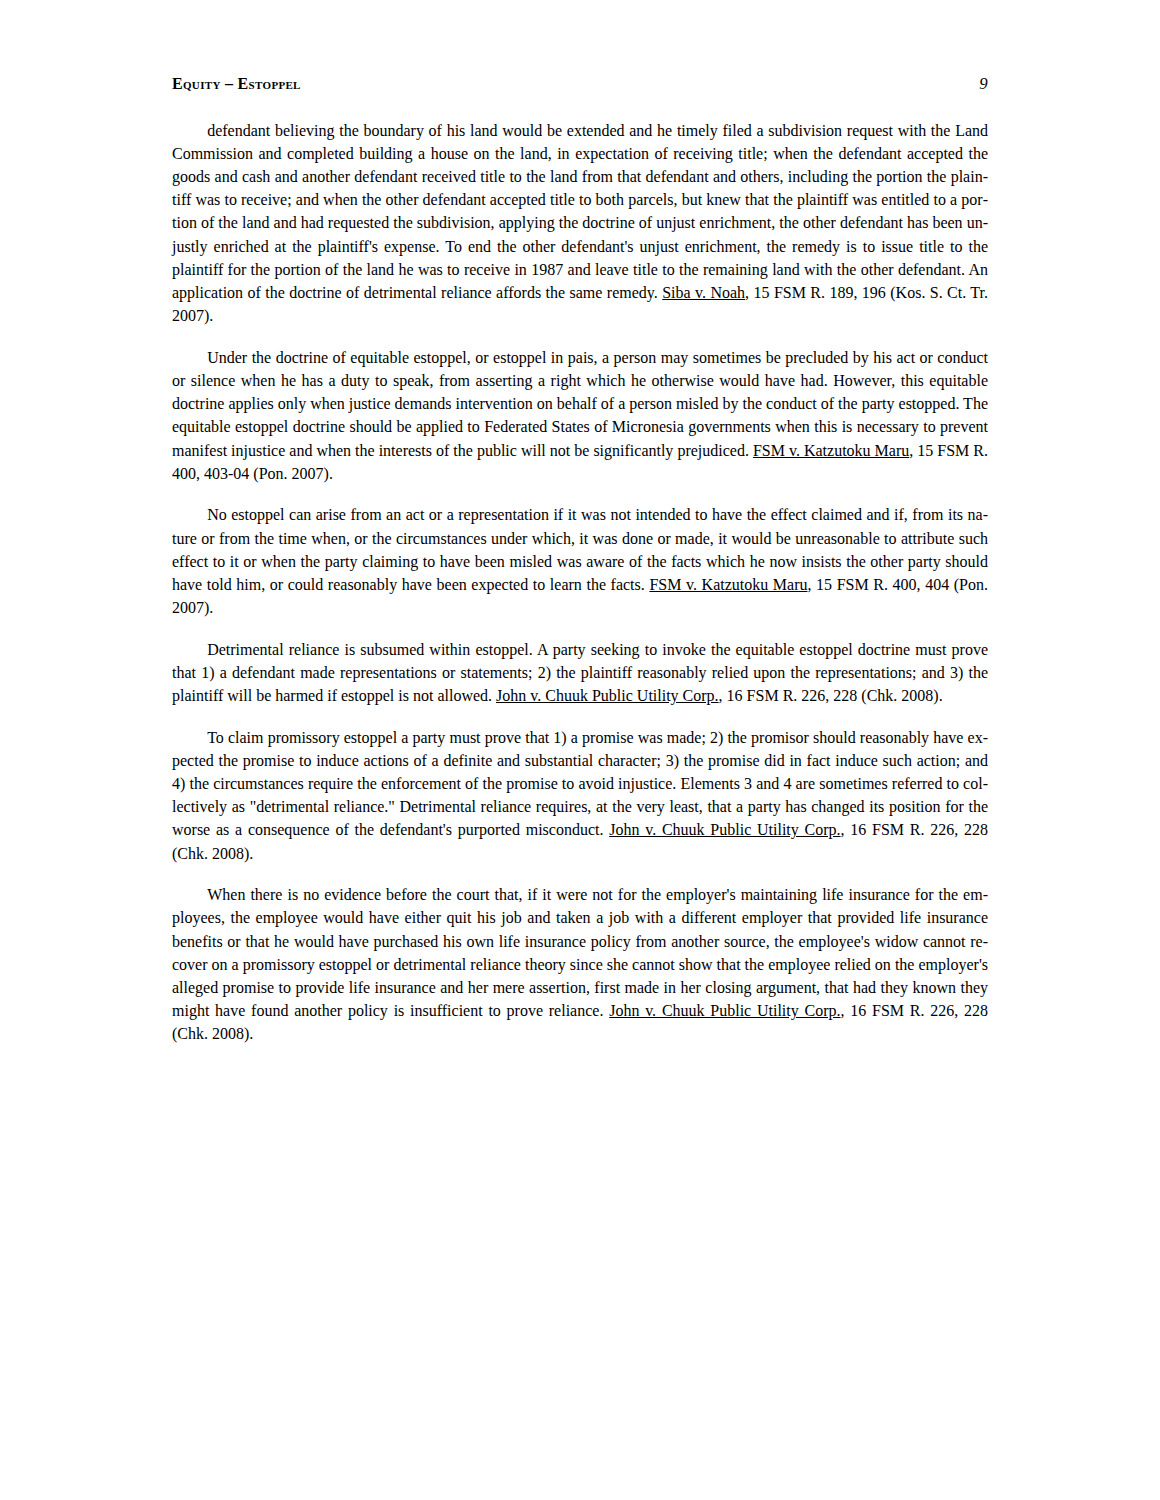Equity – Estoppel 9
defendant believing the boundary of his land would be extended and he timely filed a subdivision request with the Land Commission and completed building a house on the land, in expectation of receiving title; when the defendant accepted the goods and cash and another defendant received title to the land from that defendant and others, including the portion the plaintiff was to receive; and when the other defendant accepted title to both parcels, but knew that the plaintiff was entitled to a portion of the land and had requested the subdivision, applying the doctrine of unjust enrichment, the other defendant has been unjustly enriched at the plaintiff's expense. To end the other defendant's unjust enrichment, the remedy is to issue title to the plaintiff for the portion of the land he was to receive in 1987 and leave title to the remaining land with the other defendant. An application of the doctrine of detrimental reliance affords the same remedy. Siba v. Noah, 15 FSM R. 189, 196 (Kos. S. Ct. Tr. 2007).
Under the doctrine of equitable estoppel, or estoppel in pais, a person may sometimes be precluded by his act or conduct or silence when he has a duty to speak, from asserting a right which he otherwise would have had. However, this equitable doctrine applies only when justice demands intervention on behalf of a person misled by the conduct of the party estopped. The equitable estoppel doctrine should be applied to Federated States of Micronesia governments when this is necessary to prevent manifest injustice and when the interests of the public will not be significantly prejudiced. FSM v. Katzutoku Maru, 15 FSM R. 400, 403-04 (Pon. 2007).
No estoppel can arise from an act or a representation if it was not intended to have the effect claimed and if, from its nature or from the time when, or the circumstances under which, it was done or made, it would be unreasonable to attribute such effect to it or when the party claiming to have been misled was aware of the facts which he now insists the other party should have told him, or could reasonably have been expected to learn the facts. FSM v. Katzutoku Maru, 15 FSM R. 400, 404 (Pon. 2007).
Detrimental reliance is subsumed within estoppel. A party seeking to invoke the equitable estoppel doctrine must prove that 1) a defendant made representations or statements; 2) the plaintiff reasonably relied upon the representations; and 3) the plaintiff will be harmed if estoppel is not allowed. John v. Chuuk Public Utility Corp., 16 FSM R. 226, 228 (Chk. 2008).
To claim promissory estoppel a party must prove that 1) a promise was made; 2) the promisor should reasonably have expected the promise to induce actions of a definite and substantial character; 3) the promise did in fact induce such action; and 4) the circumstances require the enforcement of the promise to avoid injustice. Elements 3 and 4 are sometimes referred to collectively as "detrimental reliance." Detrimental reliance requires, at the very least, that a party has changed its position for the worse as a consequence of the defendant's purported misconduct. John v. Chuuk Public Utility Corp., 16 FSM R. 226, 228 (Chk. 2008).
When there is no evidence before the court that, if it were not for the employer's maintaining life insurance for the employees, the employee would have either quit his job and taken a job with a different employer that provided life insurance benefits or that he would have purchased his own life insurance policy from another source, the employee's widow cannot recover on a promissory estoppel or detrimental reliance theory since she cannot show that the employee relied on the employer's alleged promise to provide life insurance and her mere assertion, first made in her closing argument, that had they known they might have found another policy is insufficient to prove reliance. John v. Chuuk Public Utility Corp., 16 FSM R. 226, 228 (Chk. 2008).